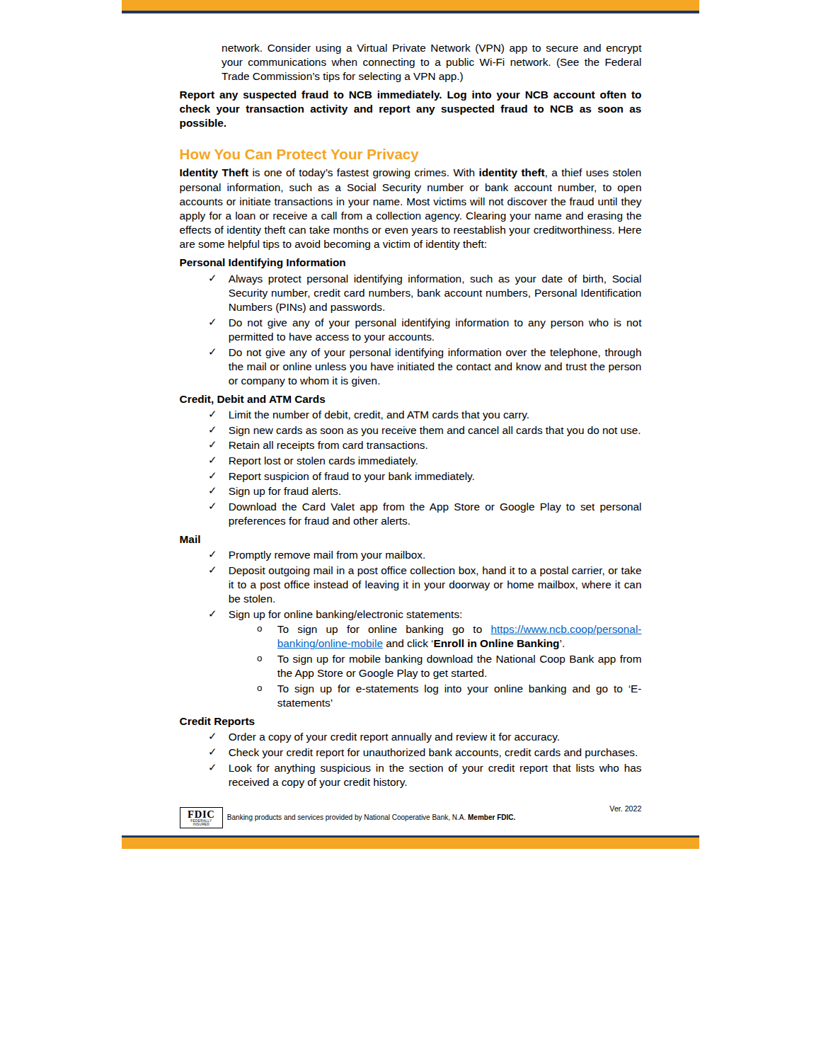network. Consider using a Virtual Private Network (VPN) app to secure and encrypt your communications when connecting to a public Wi-Fi network. (See the Federal Trade Commission’s tips for selecting a VPN app.)
Report any suspected fraud to NCB immediately. Log into your NCB account often to check your transaction activity and report any suspected fraud to NCB as soon as possible.
How You Can Protect Your Privacy
Identity Theft is one of today’s fastest growing crimes. With identity theft, a thief uses stolen personal information, such as a Social Security number or bank account number, to open accounts or initiate transactions in your name. Most victims will not discover the fraud until they apply for a loan or receive a call from a collection agency. Clearing your name and erasing the effects of identity theft can take months or even years to reestablish your creditworthiness. Here are some helpful tips to avoid becoming a victim of identity theft:
Personal Identifying Information
Always protect personal identifying information, such as your date of birth, Social Security number, credit card numbers, bank account numbers, Personal Identification Numbers (PINs) and passwords.
Do not give any of your personal identifying information to any person who is not permitted to have access to your accounts.
Do not give any of your personal identifying information over the telephone, through the mail or online unless you have initiated the contact and know and trust the person or company to whom it is given.
Credit, Debit and ATM Cards
Limit the number of debit, credit, and ATM cards that you carry.
Sign new cards as soon as you receive them and cancel all cards that you do not use.
Retain all receipts from card transactions.
Report lost or stolen cards immediately.
Report suspicion of fraud to your bank immediately.
Sign up for fraud alerts.
Download the Card Valet app from the App Store or Google Play to set personal preferences for fraud and other alerts.
Mail
Promptly remove mail from your mailbox.
Deposit outgoing mail in a post office collection box, hand it to a postal carrier, or take it to a post office instead of leaving it in your doorway or home mailbox, where it can be stolen.
Sign up for online banking/electronic statements:
To sign up for online banking go to https://www.ncb.coop/personal-banking/online-mobile and click ‘Enroll in Online Banking’.
To sign up for mobile banking download the National Coop Bank app from the App Store or Google Play to get started.
To sign up for e-statements log into your online banking and go to ‘E-statements’
Credit Reports
Order a copy of your credit report annually and review it for accuracy.
Check your credit report for unauthorized bank accounts, credit cards and purchases.
Look for anything suspicious in the section of your credit report that lists who has received a copy of your credit history.
Ver. 2022
FDIC FEDERALLY INSURED
Banking products and services provided by National Cooperative Bank, N.A. Member FDIC.